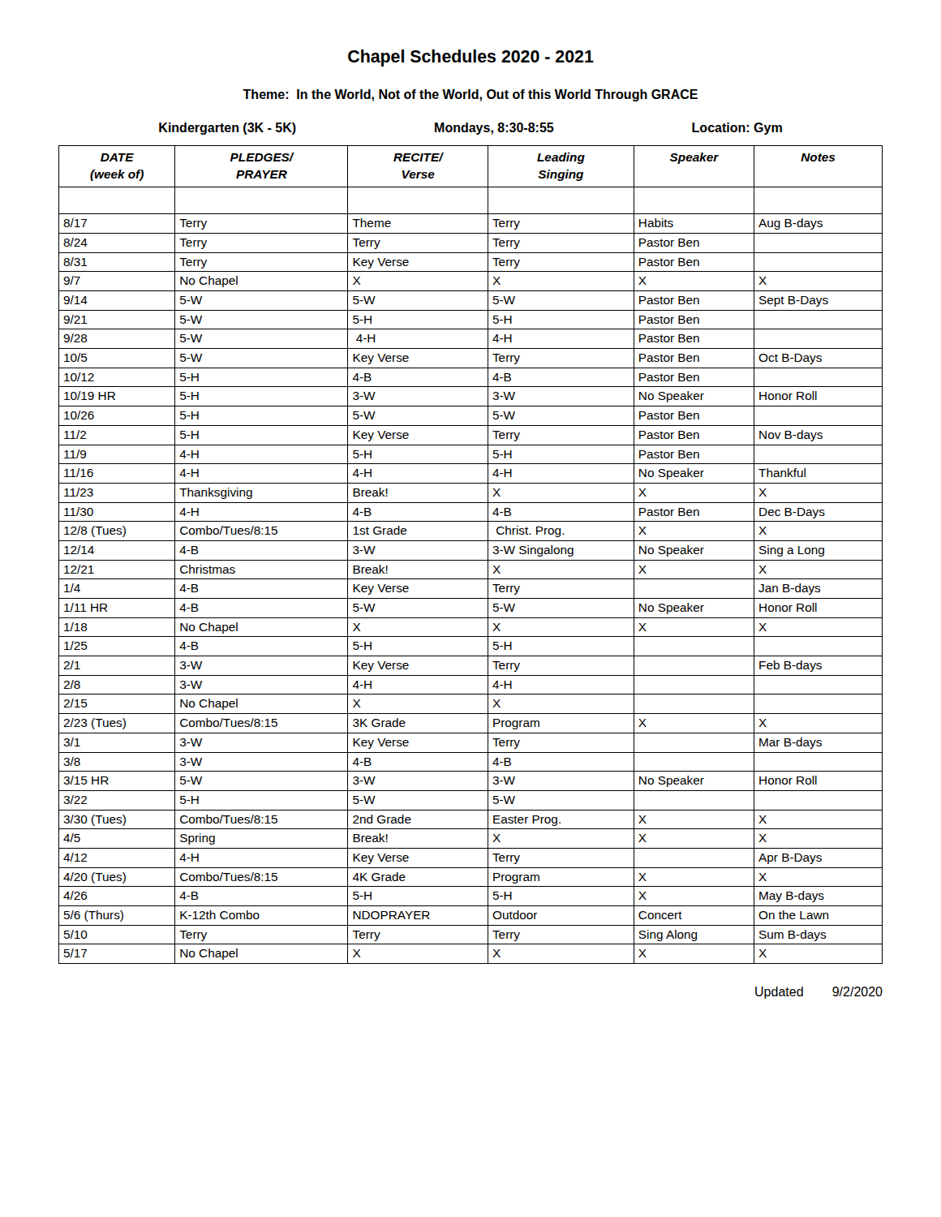Chapel Schedules 2020 - 2021
Theme: In the World, Not of the World, Out of this World Through GRACE
Kindergarten (3K - 5K) Mondays, 8:30-8:55 Location: Gym
| DATE (week of) | PLEDGES/ PRAYER | RECITE/ Verse | Leading Singing | Speaker | Notes |
| --- | --- | --- | --- | --- | --- |
| 8/17 | Terry | Theme | Terry | Habits | Aug B-days |
| 8/24 | Terry | Terry | Terry | Pastor Ben | |
| 8/31 | Terry | Key Verse | Terry | Pastor Ben | |
| 9/7 | No Chapel | X | X | X | X |
| 9/14 | 5-W | 5-W | 5-W | Pastor Ben | Sept B-Days |
| 9/21 | 5-W | 5-H | 5-H | Pastor Ben | |
| 9/28 | 5-W | 4-H | 4-H | Pastor Ben | |
| 10/5 | 5-W | Key Verse | Terry | Pastor Ben | Oct B-Days |
| 10/12 | 5-H | 4-B | 4-B | Pastor Ben | |
| 10/19 HR | 5-H | 3-W | 3-W | No Speaker | Honor Roll |
| 10/26 | 5-H | 5-W | 5-W | Pastor Ben | |
| 11/2 | 5-H | Key Verse | Terry | Pastor Ben | Nov B-days |
| 11/9 | 4-H | 5-H | 5-H | Pastor Ben | |
| 11/16 | 4-H | 4-H | 4-H | No Speaker | Thankful |
| 11/23 | Thanksgiving | Break! | X | X | X |
| 11/30 | 4-H | 4-B | 4-B | Pastor Ben | Dec B-Days |
| 12/8 (Tues) | Combo/Tues/8:15 | 1st Grade | Christ. Prog. | X | X |
| 12/14 | 4-B | 3-W | 3-W Singalong | No Speaker | Sing a Long |
| 12/21 | Christmas | Break! | X | X | X |
| 1/4 | 4-B | Key Verse | Terry | | Jan B-days |
| 1/11 HR | 4-B | 5-W | 5-W | No Speaker | Honor Roll |
| 1/18 | No Chapel | X | X | X | X |
| 1/25 | 4-B | 5-H | 5-H | | |
| 2/1 | 3-W | Key Verse | Terry | | Feb B-days |
| 2/8 | 3-W | 4-H | 4-H | | |
| 2/15 | No Chapel | X | X | | |
| 2/23 (Tues) | Combo/Tues/8:15 | 3K Grade | Program | X | X |
| 3/1 | 3-W | Key Verse | Terry | | Mar B-days |
| 3/8 | 3-W | 4-B | 4-B | | |
| 3/15 HR | 5-W | 3-W | 3-W | No Speaker | Honor Roll |
| 3/22 | 5-H | 5-W | 5-W | | |
| 3/30 (Tues) | Combo/Tues/8:15 | 2nd Grade | Easter Prog. | X | X |
| 4/5 | Spring | Break! | X | X | X |
| 4/12 | 4-H | Key Verse | Terry | | Apr B-Days |
| 4/20 (Tues) | Combo/Tues/8:15 | 4K Grade | Program | X | X |
| 4/26 | 4-B | 5-H | 5-H | X | May B-days |
| 5/6 (Thurs) | K-12th Combo | NDOPRAYER | Outdoor | Concert | On the Lawn |
| 5/10 | Terry | Terry | Terry | Sing Along | Sum B-days |
| 5/17 | No Chapel | X | X | X | X |
Updated9/2/2020